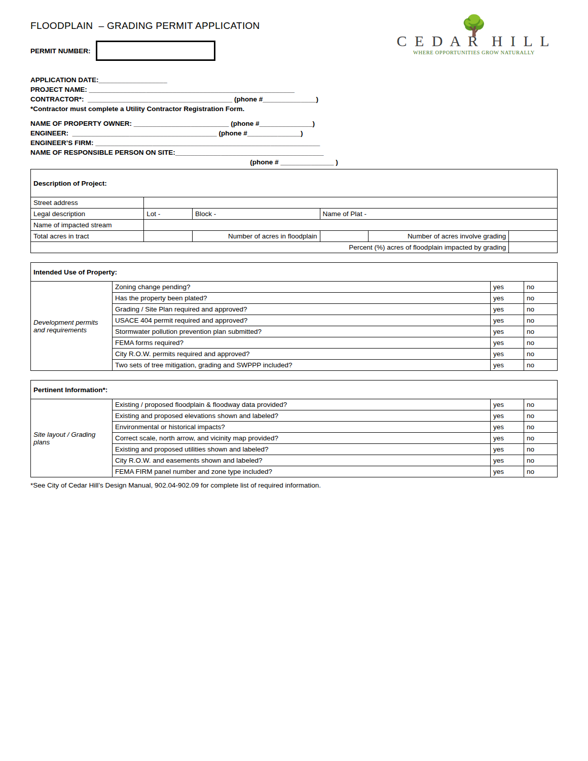FLOODPLAIN – GRADING PERMIT APPLICATION
🌳
C E D A R H I L L
Where Opportunities Grow Naturally
PERMIT NUMBER:
APPLICATION DATE:__________________
PROJECT NAME: ______________________________________________________
CONTRACTOR*: ______________________________________ (phone #______________)
*Contractor must complete a Utility Contractor Registration Form.
NAME OF PROPERTY OWNER: _________________________ (phone #______________)
ENGINEER: ______________________________________ (phone #______________)
ENGINEER’S FIRM: ___________________________________________________________
NAME OF RESPONSIBLE PERSON ON SITE:_______________________________________
(phone # ______________ )
| Description of Project: |
| Street address | |
| Legal description | Lot - | Block - | Name of Plat - |
| Name of impacted stream | |
| Total acres in tract | | Number of acres in floodplain | | Number of acres involve grading | |
| Percent (%) acres of floodplain impacted by grading | |
| Intended Use of Property: |
| Development permits and requirements | Zoning change pending? | yes | no |
| Has the property been plated? | yes | no |
| Grading / Site Plan required and approved? | yes | no |
| USACE 404 permit required and approved? | yes | no |
| Stormwater pollution prevention plan submitted? | yes | no |
| FEMA forms required? | yes | no |
| City R.O.W. permits required and approved? | yes | no |
| Two sets of tree mitigation, grading and SWPPP included? | yes | no |
| Pertinent Information*: |
| Site layout / Grading plans | Existing / proposed floodplain & floodway data provided? | yes | no |
| Existing and proposed elevations shown and labeled? | yes | no |
| Environmental or historical impacts? | yes | no |
| Correct scale, north arrow, and vicinity map provided? | yes | no |
| Existing and proposed utilities shown and labeled? | yes | no |
| City R.O.W. and easements shown and labeled? | yes | no |
| FEMA FIRM panel number and zone type included? | yes | no |
*See City of Cedar Hill’s Design Manual, 902.04-902.09 for complete list of required information.